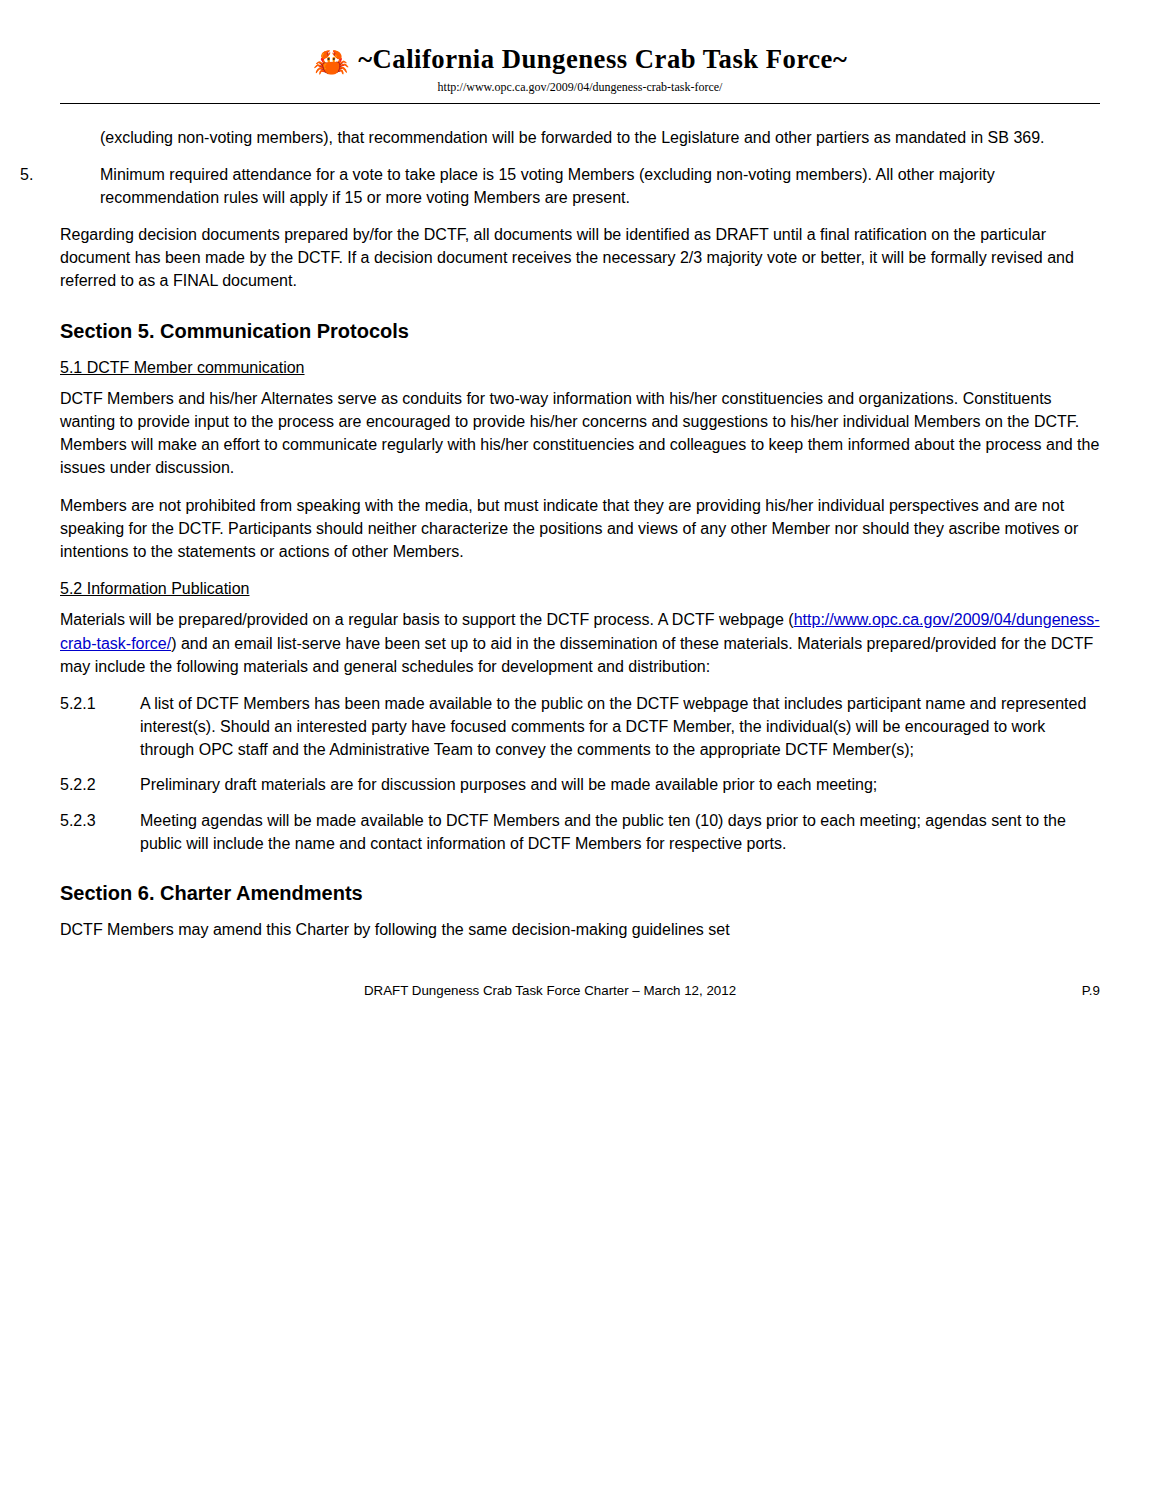🦀~California Dungeness Crab Task Force~
http://www.opc.ca.gov/2009/04/dungeness-crab-task-force/
(excluding non-voting members), that recommendation will be forwarded to the Legislature and other partiers as mandated in SB 369.
5. Minimum required attendance for a vote to take place is 15 voting Members (excluding non-voting members). All other majority recommendation rules will apply if 15 or more voting Members are present.
Regarding decision documents prepared by/for the DCTF, all documents will be identified as DRAFT until a final ratification on the particular document has been made by the DCTF. If a decision document receives the necessary 2/3 majority vote or better, it will be formally revised and referred to as a FINAL document.
Section 5. Communication Protocols
5.1 DCTF Member communication
DCTF Members and his/her Alternates serve as conduits for two-way information with his/her constituencies and organizations. Constituents wanting to provide input to the process are encouraged to provide his/her concerns and suggestions to his/her individual Members on the DCTF. Members will make an effort to communicate regularly with his/her constituencies and colleagues to keep them informed about the process and the issues under discussion.
Members are not prohibited from speaking with the media, but must indicate that they are providing his/her individual perspectives and are not speaking for the DCTF. Participants should neither characterize the positions and views of any other Member nor should they ascribe motives or intentions to the statements or actions of other Members.
5.2 Information Publication
Materials will be prepared/provided on a regular basis to support the DCTF process. A DCTF webpage (http://www.opc.ca.gov/2009/04/dungeness-crab-task-force/) and an email list-serve have been set up to aid in the dissemination of these materials. Materials prepared/provided for the DCTF may include the following materials and general schedules for development and distribution:
5.2.1 A list of DCTF Members has been made available to the public on the DCTF webpage that includes participant name and represented interest(s). Should an interested party have focused comments for a DCTF Member, the individual(s) will be encouraged to work through OPC staff and the Administrative Team to convey the comments to the appropriate DCTF Member(s);
5.2.2 Preliminary draft materials are for discussion purposes and will be made available prior to each meeting;
5.2.3 Meeting agendas will be made available to DCTF Members and the public ten (10) days prior to each meeting; agendas sent to the public will include the name and contact information of DCTF Members for respective ports.
Section 6. Charter Amendments
DCTF Members may amend this Charter by following the same decision-making guidelines set
DRAFT Dungeness Crab Task Force Charter – March 12, 2012
P.9